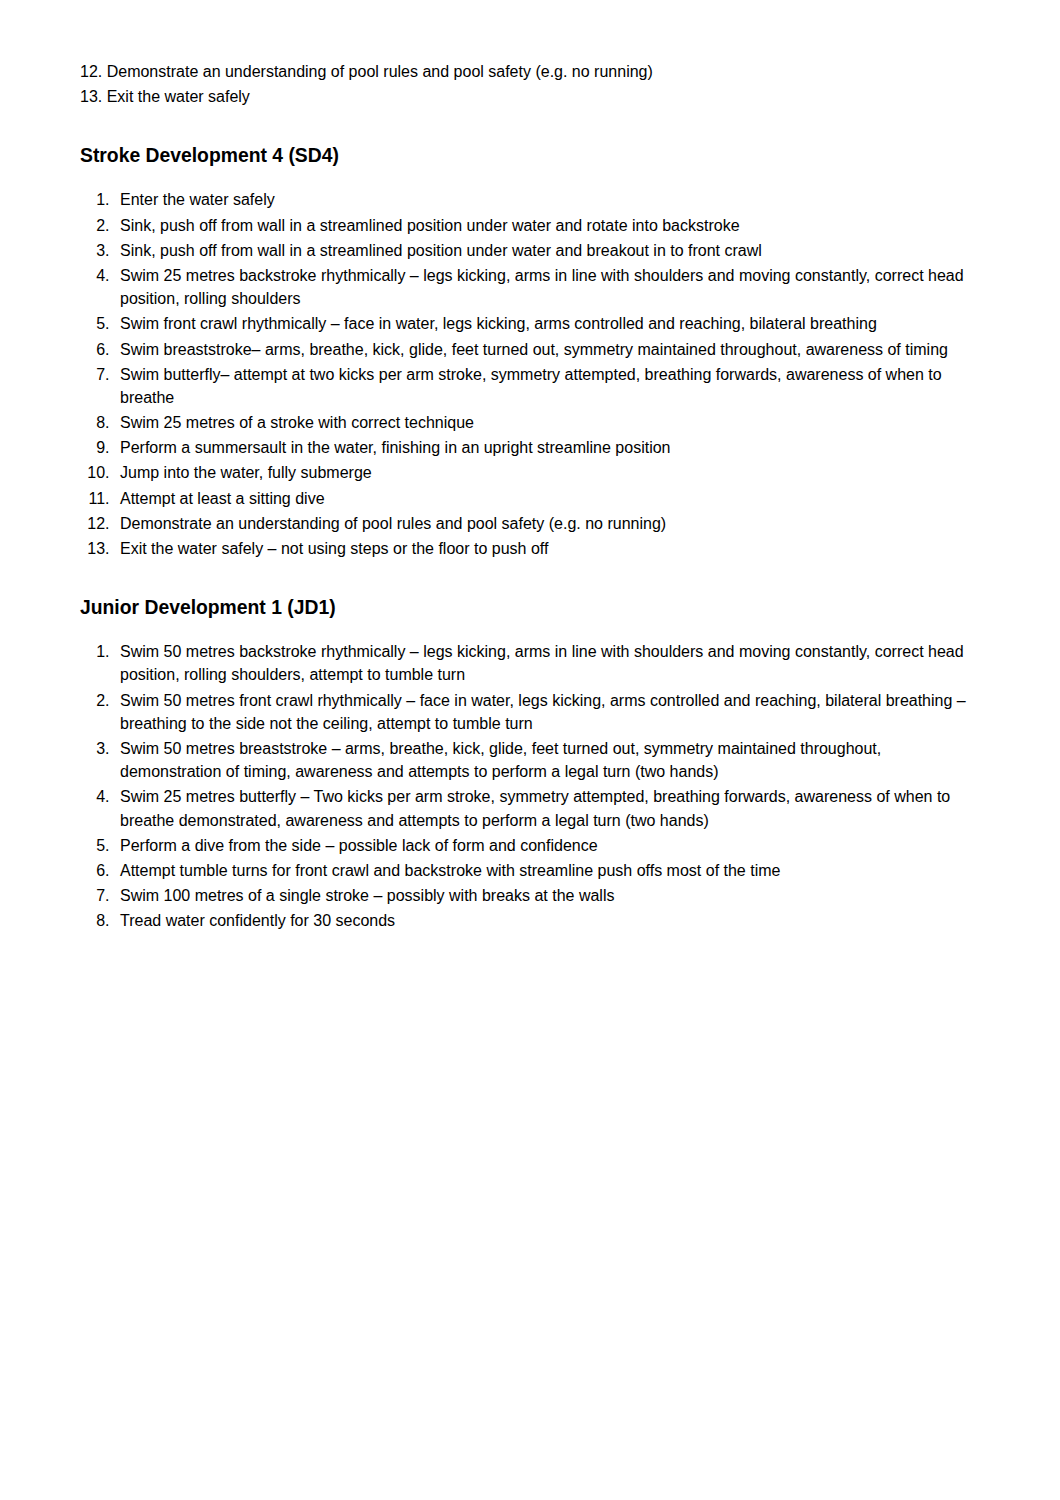12. Demonstrate an understanding of pool rules and pool safety (e.g. no running)
13. Exit the water safely
Stroke Development 4 (SD4)
Enter the water safely
Sink, push off from wall in a streamlined position under water and rotate into backstroke
Sink, push off from wall in a streamlined position under water and breakout in to front crawl
Swim 25 metres backstroke rhythmically – legs kicking, arms in line with shoulders and moving constantly, correct head position, rolling shoulders
Swim front crawl rhythmically – face in water, legs kicking, arms controlled and reaching, bilateral breathing
Swim breaststroke– arms, breathe, kick, glide, feet turned out, symmetry maintained throughout, awareness of timing
Swim butterfly– attempt at two kicks per arm stroke, symmetry attempted, breathing forwards, awareness of when to breathe
Swim 25 metres of a stroke with correct technique
Perform a summersault in the water, finishing in an upright streamline position
Jump into the water, fully submerge
Attempt at least a sitting dive
Demonstrate an understanding of pool rules and pool safety (e.g. no running)
Exit the water safely – not using steps or the floor to push off
Junior Development 1 (JD1)
Swim 50 metres backstroke rhythmically – legs kicking, arms in line with shoulders and moving constantly, correct head position, rolling shoulders, attempt to tumble turn
Swim 50 metres front crawl rhythmically – face in water, legs kicking, arms controlled and reaching, bilateral breathing – breathing to the side not the ceiling, attempt to tumble turn
Swim 50 metres breaststroke – arms, breathe, kick, glide, feet turned out, symmetry maintained throughout, demonstration of timing, awareness and attempts to perform a legal turn (two hands)
Swim 25 metres butterfly – Two kicks per arm stroke, symmetry attempted, breathing forwards, awareness of when to breathe demonstrated, awareness and attempts to perform a legal turn (two hands)
Perform a dive from the side – possible lack of form and confidence
Attempt tumble turns for front crawl and backstroke with streamline push offs most of the time
Swim 100 metres of a single stroke – possibly with breaks at the walls
Tread water confidently for 30 seconds